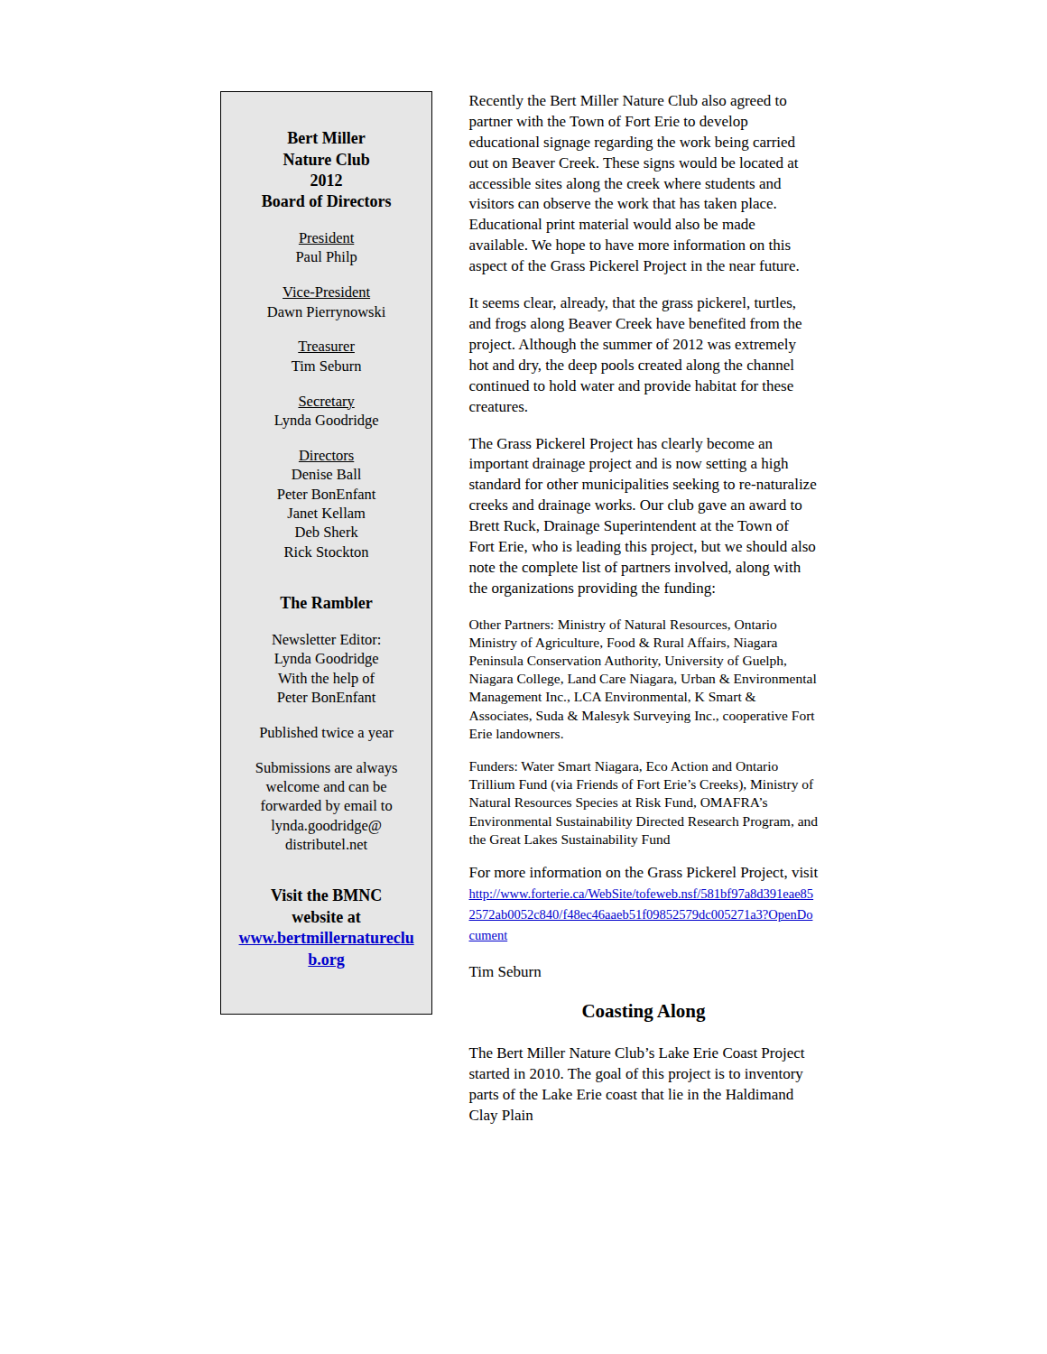Bert Miller
Nature Club
2012
Board of Directors
President
Paul Philp
Vice-President
Dawn Pierrynowski
Treasurer
Tim Seburn
Secretary
Lynda Goodridge
Directors
Denise Ball
Peter BonEnfant
Janet Kellam
Deb Sherk
Rick Stockton
The Rambler
Newsletter Editor:
Lynda Goodridge
With the help of
Peter BonEnfant
Published twice a year
Submissions are always welcome and can be forwarded by email to lynda.goodridge@ distributel.net
Visit the BMNC
website at
www.bertmillernatureclub.org
Recently the Bert Miller Nature Club also agreed to partner with the Town of Fort Erie to develop educational signage regarding the work being carried out on Beaver Creek. These signs would be located at accessible sites along the creek where students and visitors can observe the work that has taken place. Educational print material would also be made available. We hope to have more information on this aspect of the Grass Pickerel Project in the near future.
It seems clear, already, that the grass pickerel, turtles, and frogs along Beaver Creek have benefited from the project. Although the summer of 2012 was extremely hot and dry, the deep pools created along the channel continued to hold water and provide habitat for these creatures.
The Grass Pickerel Project has clearly become an important drainage project and is now setting a high standard for other municipalities seeking to re-naturalize creeks and drainage works. Our club gave an award to Brett Ruck, Drainage Superintendent at the Town of Fort Erie, who is leading this project, but we should also note the complete list of partners involved, along with the organizations providing the funding:
Other Partners: Ministry of Natural Resources, Ontario Ministry of Agriculture, Food & Rural Affairs, Niagara Peninsula Conservation Authority, University of Guelph, Niagara College, Land Care Niagara, Urban & Environmental Management Inc., LCA Environmental, K Smart & Associates, Suda & Malesyk Surveying Inc., cooperative Fort Erie landowners.
Funders: Water Smart Niagara, Eco Action and Ontario Trillium Fund (via Friends of Fort Erie’s Creeks), Ministry of Natural Resources Species at Risk Fund, OMAFRA’s Environmental Sustainability Directed Research Program, and the Great Lakes Sustainability Fund
For more information on the Grass Pickerel Project, visit
http://www.forterie.ca/WebSite/tofeweb.nsf/581bf97a8d391eae852572ab0052c840/f48ec46aaeb51f09852579dc005271a3?OpenDocument
Tim Seburn
Coasting Along
The Bert Miller Nature Club’s Lake Erie Coast Project started in 2010. The goal of this project is to inventory parts of the Lake Erie coast that lie in the Haldimand Clay Plain